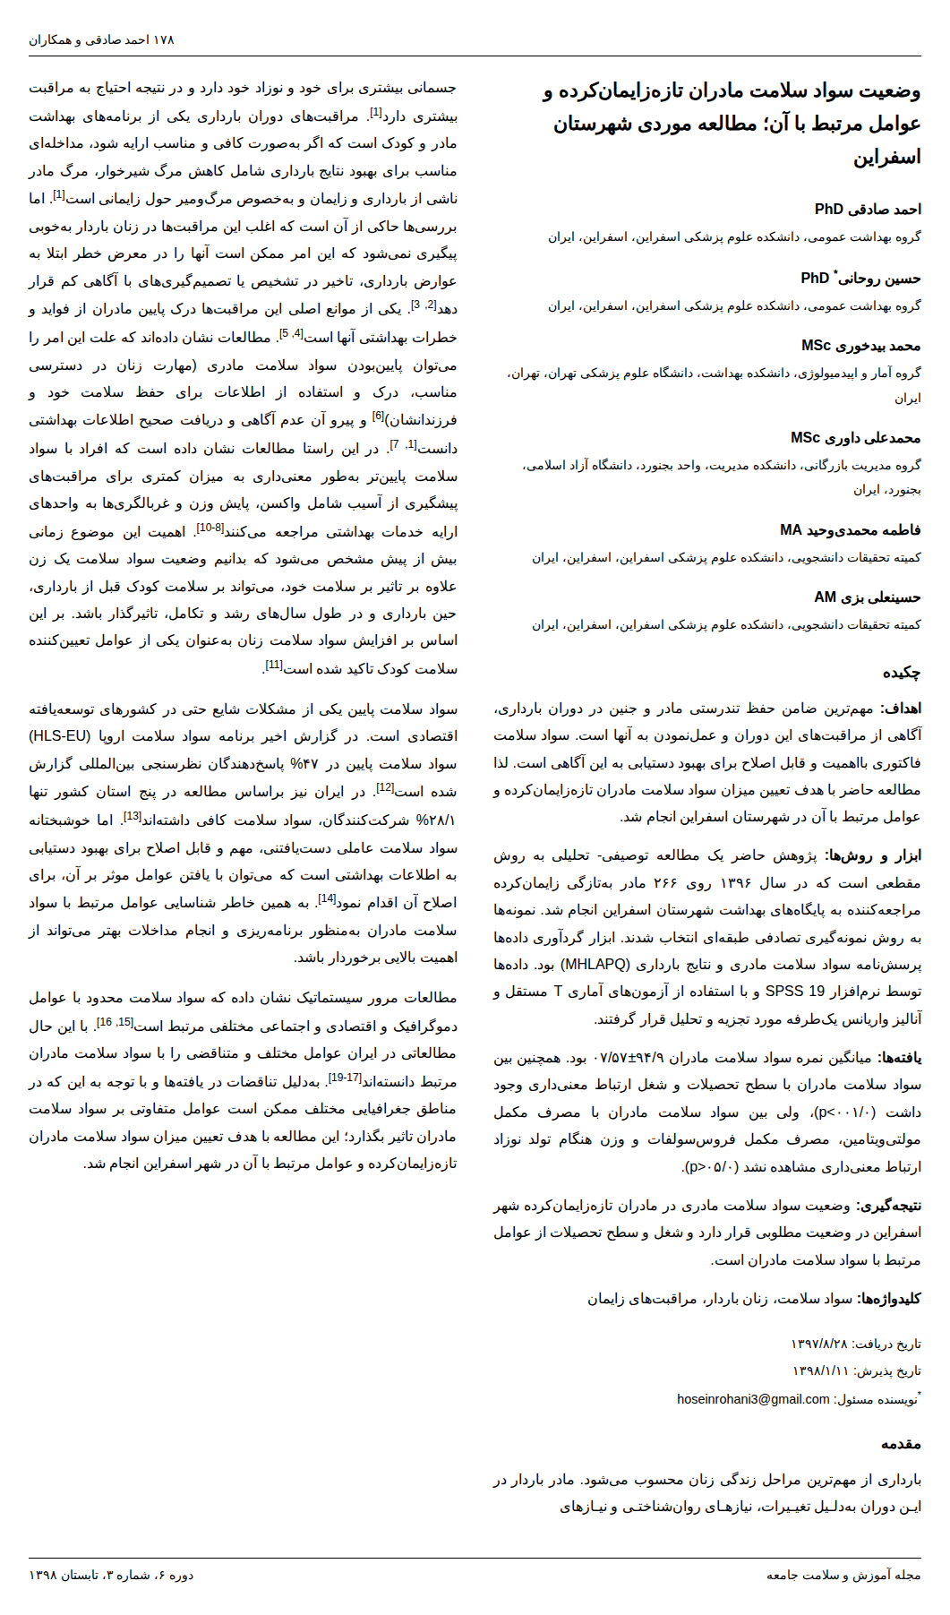۱۷۸ احمد صادقی و همکاران
وضعیت سواد سلامت مادران تازه‌زایمان‌کرده و عوامل مرتبط با آن؛ مطالعه موردی شهرستان اسفراین
احمد صادقی PhD
گروه بهداشت عمومی، دانشکده علوم پزشکی اسفراین، اسفراین، ایران
حسین روحانی* PhD
گروه بهداشت عمومی، دانشکده علوم پزشکی اسفراین، اسفراین، ایران
محمد بیدخوری MSc
گروه آمار و اپیدمیولوژی، دانشکده بهداشت، دانشگاه علوم پزشکی تهران، تهران، ایران
محمدعلی داوری MSc
گروه مدیریت بازرگانی، دانشکده مدیریت، واحد بجنورد، دانشگاه آزاد اسلامی، بجنورد، ایران
فاطمه محمدی‌وحید MA
کمیته تحقیقات دانشجویی، دانشکده علوم پزشکی اسفراین، اسفراین، ایران
حسینعلی بزی AM
کمیته تحقیقات دانشجویی، دانشکده علوم پزشکی اسفراین، اسفراین، ایران
چکیده
اهداف: مهم‌ترین ضامن حفظ تندرستی مادر و جنین در دوران بارداری، آگاهی از مراقبت‌های این دوران و عمل‌نمودن به آنها است. سواد سلامت فاکتوری بااهمیت و قابل اصلاح برای بهبود دستیابی به این آگاهی است. لذا مطالعه حاضر با هدف تعیین میزان سواد سلامت مادران تازه‌زایمان‌کرده و عوامل مرتبط با آن در شهرستان اسفراین انجام شد.
ابزار و روش‌ها: پژوهش حاضر یک مطالعه توصیفی- تحلیلی به روش مقطعی است که در سال ۱۳۹۶ روی ۲۶۶ مادر به‌تازگی زایمان‌کرده مراجعه‌کننده به پایگاه‌های بهداشت شهرستان اسفراین انجام شد. نمونه‌ها به روش نمونه‌گیری تصادفی طبقه‌ای انتخاب شدند. ابزار گردآوری داده‌ها پرسش‌نامه سواد سلامت مادری و نتایج بارداری (MHLAPQ) بود. داده‌ها توسط نرم‌افزار SPSS 19 و با استفاده از آزمون‌های آماری T مستقل و آنالیز واریانس یک‌طرفه مورد تجزیه و تحلیل قرار گرفتند.
یافته‌ها: میانگین نمره سواد سلامت مادران ۹۴/۹±۰۷/۵۷ بود. همچنین بین سواد سلامت مادران با سطح تحصیلات و شغل ارتباط معنی‌داری وجود داشت (۰۰۱/۰>p)، ولی بین سواد سلامت مادران با مصرف مکمل مولتی‌ویتامین، مصرف مکمل فروس‌سولفات و وزن هنگام تولد نوزاد ارتباط معنی‌داری مشاهده نشد (۰۵/۰<p).
نتیجه‌گیری: وضعیت سواد سلامت مادری در مادران تازه‌زایمان‌کرده شهر اسفراین در وضعیت مطلوبی قرار دارد و شغل و سطح تحصیلات از عوامل مرتبط با سواد سلامت مادران است.
کلیدواژه‌ها: سواد سلامت، زنان باردار، مراقبت‌های زایمان
تاریخ دریافت: ۱۳۹۷/۸/۲۸
تاریخ پذیرش: ۱۳۹۸/۱/۱۱
*نویسنده مسئول: hoseinrohani3@gmail.com
مقدمه
بارداری از مهم‌ترین مراحل زندگی زنان محسوب می‌شود. مادر باردار در ایـن دوران به‌دلـیل تغیـیرات، نیازهـای روان‌شناختـی و نیـازهای
جسمانی بیشتری برای خود و نوزاد خود دارد و در نتیجه احتیاج به مراقبت بیشتری دارد[1]. مراقبت‌های دوران بارداری یکی از برنامه‌های بهداشت مادر و کودک است که اگر به‌صورت کافی و مناسب ارایه شود، مداخله‌ای مناسب برای بهبود نتایج بارداری شامل کاهش مرگ شیرخوار، مرگ مادر ناشی از بارداری و زایمان و به‌خصوص مرگ‌ومیر حول زایمانی است[1]. اما بررسی‌ها حاکی از آن است که اغلب این مراقبت‌ها در زنان باردار به‌خوبی پیگیری نمی‌شود که این امر ممکن است آنها را در معرض خطر ابتلا به عوارض بارداری، تاخیر در تشخیص یا تصمیم‌گیری‌های با آگاهی کم قرار دهد[2, 3]. یکی از موانع اصلی این مراقبت‌ها درک پایین مادران از فواید و خطرات بهداشتی آنها است[4, 5]. مطالعات نشان داده‌اند که علت این امر را می‌توان پایین‌بودن سواد سلامت مادری (مهارت زنان در دسترسی مناسب، درک و استفاده از اطلاعات برای حفظ سلامت خود و فرزندانشان)[6] و پیرو آن عدم آگاهی و دریافت صحیح اطلاعات بهداشتی دانست[1, 7]. در این راستا مطالعات نشان داده است که افراد با سواد سلامت پایین‌تر به‌طور معنی‌داری به میزان کمتری برای مراقبت‌های پیشگیری از آسیب شامل واکسن، پایش وزن و غربالگری‌ها به واحدهای ارایه خدمات بهداشتی مراجعه می‌کنند[8-10]. اهمیت این موضوع زمانی بیش از پیش مشخص می‌شود که بدانیم وضعیت سواد سلامت یک زن علاوه بر تاثیر بر سلامت خود، می‌تواند بر سلامت کودک قبل از بارداری، حین بارداری و در طول سال‌های رشد و تکامل، تاثیرگذار باشد. بر این اساس بر افزایش سواد سلامت زنان به‌عنوان یکی از عوامل تعیین‌کننده سلامت کودک تاکید شده است[11].
سواد سلامت پایین یکی از مشکلات شایع حتی در کشورهای توسعه‌یافته اقتصادی است. در گزارش اخیر برنامه سواد سلامت اروپا (HLS-EU) سواد سلامت پایین در ۴۷% پاسخ‌دهندگان نظرسنجی بین‌المللی گزارش شده است[12]. در ایران نیز براساس مطالعه در پنج استان کشور تنها ۲۸/۱% شرکت‌کنندگان، سواد سلامت کافی داشته‌اند[13]. اما خوشبختانه سواد سلامت عاملی دست‌یافتنی، مهم و قابل اصلاح برای بهبود دستیابی به اطلاعات بهداشتی است که می‌توان با یافتن عوامل موثر بر آن، برای اصلاح آن اقدام نمود[14]. به همین خاطر شناسایی عوامل مرتبط با سواد سلامت مادران به‌منظور برنامه‌ریزی و انجام مداخلات بهتر می‌تواند از اهمیت بالایی برخوردار باشد.
مطالعات مرور سیستماتیک نشان داده که سواد سلامت محدود با عوامل دموگرافیک و اقتصادی و اجتماعی مختلفی مرتبط است[15, 16]. با این حال مطالعاتی در ایران عوامل مختلف و متناقضی را با سواد سلامت مادران مرتبط دانسته‌اند[17-19]. به‌دلیل تناقضات در یافته‌ها و با توجه به این که در مناطق جغرافیایی مختلف ممکن است عوامل متفاوتی بر سواد سلامت مادران تاثیر بگذارد؛ این مطالعه با هدف تعیین میزان سواد سلامت مادران تازه‌زایمان‌کرده و عوامل مرتبط با آن در شهر اسفراین انجام شد.
مجله آموزش و سلامت جامعه دوره ۶، شماره ۳، تابستان ۱۳۹۸